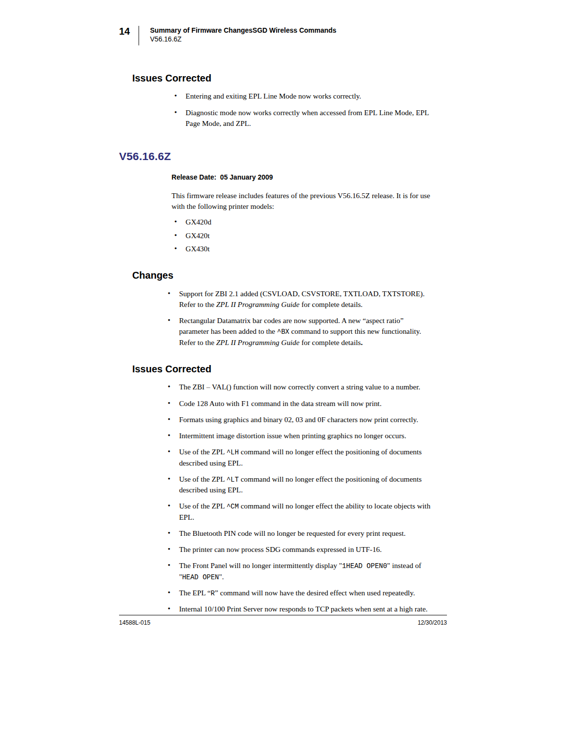14
Summary of Firmware ChangesSGD Wireless Commands
V56.16.6Z
Issues Corrected
Entering and exiting EPL Line Mode now works correctly.
Diagnostic mode now works correctly when accessed from EPL Line Mode, EPL Page Mode, and ZPL.
V56.16.6Z
Release Date: 05 January 2009
This firmware release includes features of the previous V56.16.5Z release. It is for use with the following printer models:
GX420d
GX420t
GX430t
Changes
Support for ZBI 2.1 added (CSVLOAD, CSVSTORE, TXTLOAD, TXTSTORE). Refer to the ZPL II Programming Guide for complete details.
Rectangular Datamatrix bar codes are now supported. A new “aspect ratio” parameter has been added to the ^BX command to support this new functionality. Refer to the ZPL II Programming Guide for complete details.
Issues Corrected
The ZBI – VAL() function will now correctly convert a string value to a number.
Code 128 Auto with F1 command in the data stream will now print.
Formats using graphics and binary 02, 03 and 0F characters now print correctly.
Intermittent image distortion issue when printing graphics no longer occurs.
Use of the ZPL ^LH command will no longer effect the positioning of documents described using EPL.
Use of the ZPL ^LT command will no longer effect the positioning of documents described using EPL.
Use of the ZPL ^CM command will no longer effect the ability to locate objects with EPL.
The Bluetooth PIN code will no longer be requested for every print request.
The printer can now process SDG commands expressed in UTF-16.
The Front Panel will no longer intermittently display "1HEAD OPEN0" instead of "HEAD OPEN".
The EPL “R” command will now have the desired effect when used repeatedly.
Internal 10/100 Print Server now responds to TCP packets when sent at a high rate.
14588L-015
12/30/2013